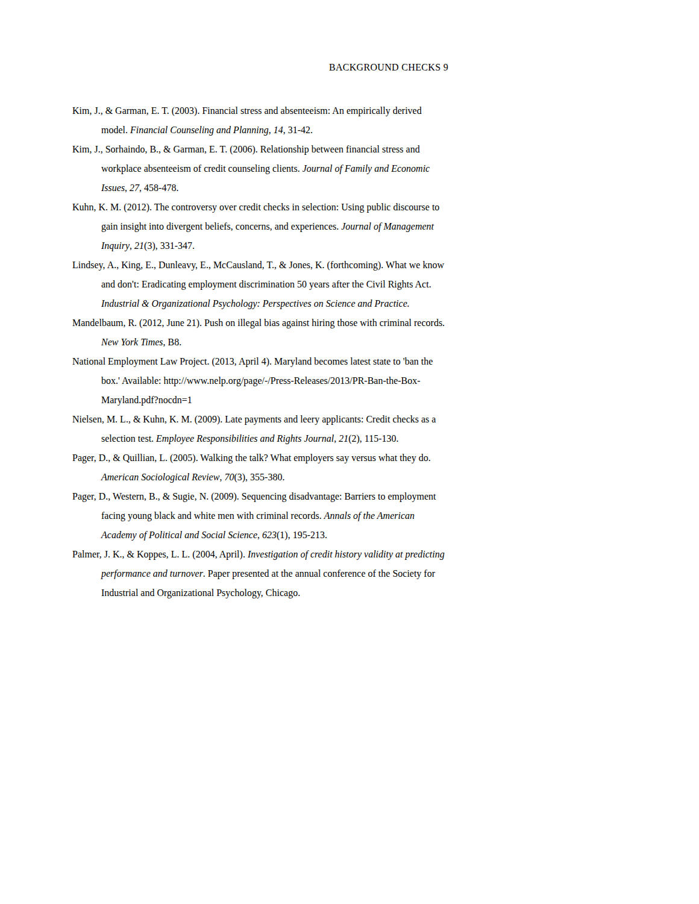BACKGROUND CHECKS 9
Kim, J., & Garman, E. T. (2003). Financial stress and absenteeism: An empirically derived model. Financial Counseling and Planning, 14, 31-42.
Kim, J., Sorhaindo, B., & Garman, E. T. (2006). Relationship between financial stress and workplace absenteeism of credit counseling clients. Journal of Family and Economic Issues, 27, 458-478.
Kuhn, K. M. (2012). The controversy over credit checks in selection: Using public discourse to gain insight into divergent beliefs, concerns, and experiences. Journal of Management Inquiry, 21(3), 331-347.
Lindsey, A., King, E., Dunleavy, E., McCausland, T., & Jones, K. (forthcoming). What we know and don't: Eradicating employment discrimination 50 years after the Civil Rights Act. Industrial & Organizational Psychology: Perspectives on Science and Practice.
Mandelbaum, R. (2012, June 21). Push on illegal bias against hiring those with criminal records. New York Times, B8.
National Employment Law Project. (2013, April 4). Maryland becomes latest state to 'ban the box.' Available: http://www.nelp.org/page/-/Press-Releases/2013/PR-Ban-the-Box-Maryland.pdf?nocdn=1
Nielsen, M. L., & Kuhn, K. M. (2009). Late payments and leery applicants: Credit checks as a selection test. Employee Responsibilities and Rights Journal, 21(2), 115-130.
Pager, D., & Quillian, L. (2005). Walking the talk? What employers say versus what they do. American Sociological Review, 70(3), 355-380.
Pager, D., Western, B., & Sugie, N. (2009). Sequencing disadvantage: Barriers to employment facing young black and white men with criminal records. Annals of the American Academy of Political and Social Science, 623(1), 195-213.
Palmer, J. K., & Koppes, L. L. (2004, April). Investigation of credit history validity at predicting performance and turnover. Paper presented at the annual conference of the Society for Industrial and Organizational Psychology, Chicago.